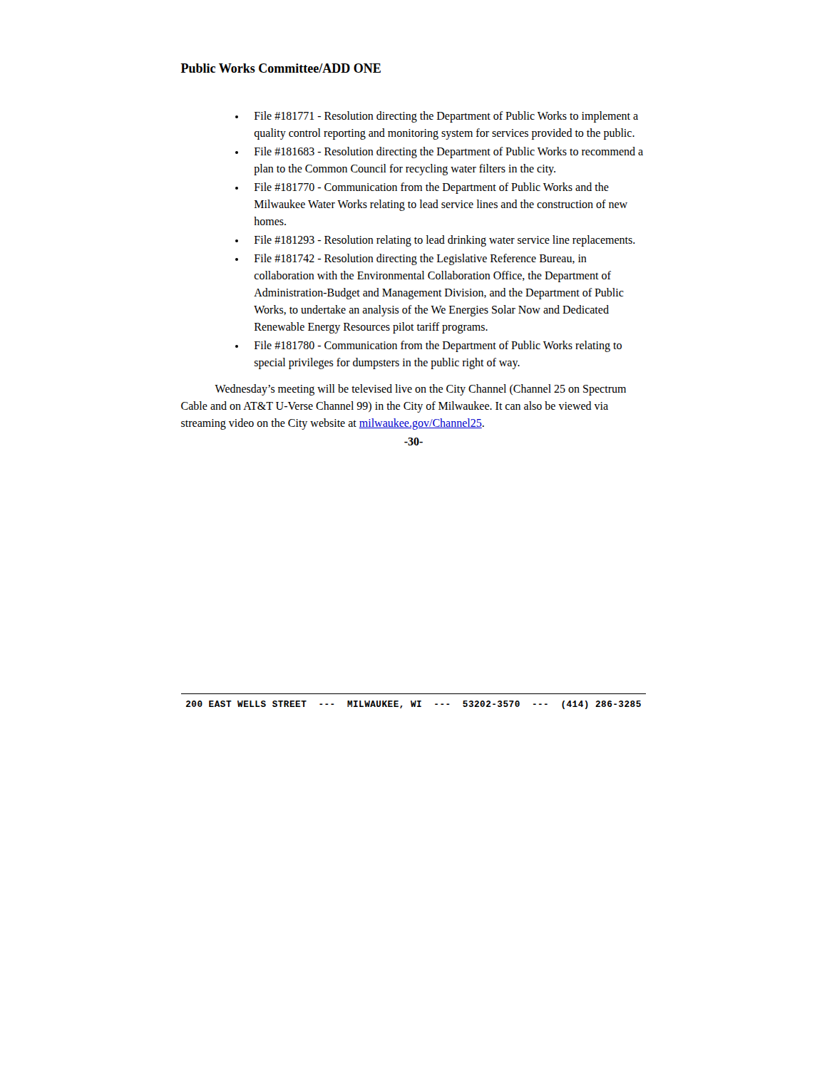Public Works Committee/ADD ONE
File #181771 - Resolution directing the Department of Public Works to implement a quality control reporting and monitoring system for services provided to the public.
File #181683 - Resolution directing the Department of Public Works to recommend a plan to the Common Council for recycling water filters in the city.
File #181770 - Communication from the Department of Public Works and the Milwaukee Water Works relating to lead service lines and the construction of new homes.
File #181293 - Resolution relating to lead drinking water service line replacements.
File #181742 - Resolution directing the Legislative Reference Bureau, in collaboration with the Environmental Collaboration Office, the Department of Administration-Budget and Management Division, and the Department of Public Works, to undertake an analysis of the We Energies Solar Now and Dedicated Renewable Energy Resources pilot tariff programs.
File #181780 - Communication from the Department of Public Works relating to special privileges for dumpsters in the public right of way.
Wednesday’s meeting will be televised live on the City Channel (Channel 25 on Spectrum Cable and on AT&T U-Verse Channel 99) in the City of Milwaukee. It can also be viewed via streaming video on the City website at milwaukee.gov/Channel25.
-30-
200 EAST WELLS STREET --- MILWAUKEE, WI --- 53202-3570 --- (414) 286-3285